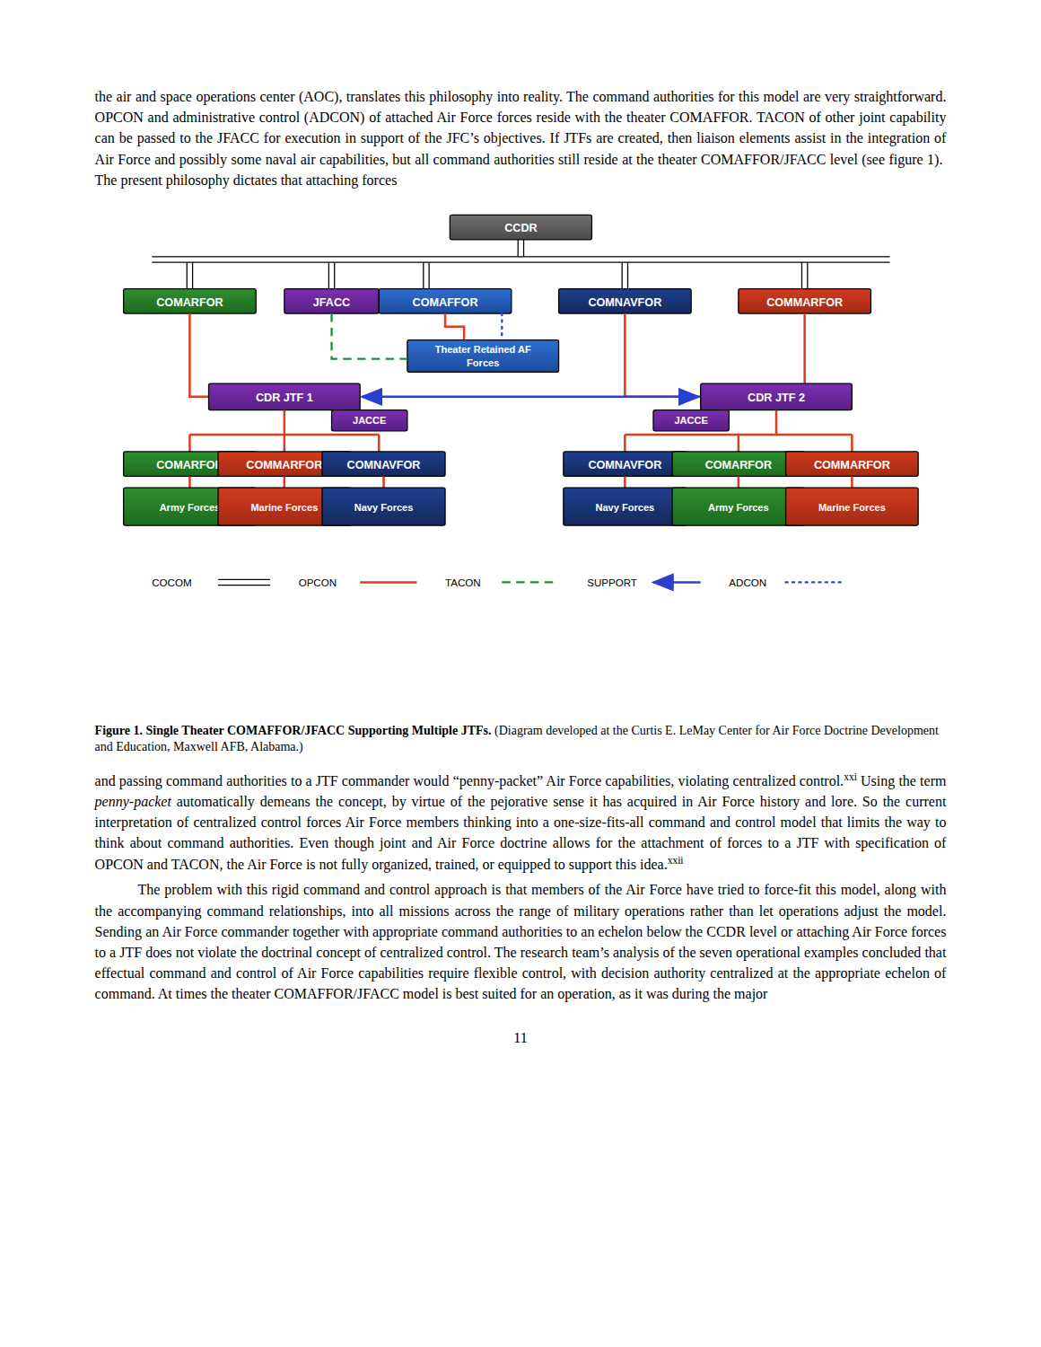the air and space operations center (AOC), translates this philosophy into reality. The command authorities for this model are very straightforward. OPCON and administrative control (ADCON) of attached Air Force forces reside with the theater COMAFFOR. TACON of other joint capability can be passed to the JFACC for execution in support of the JFC’s objectives. If JTFs are created, then liaison elements assist in the integration of Air Force and possibly some naval air capabilities, but all command authorities still reside at the theater COMAFFOR/JFACC level (see figure 1). The present philosophy dictates that attaching forces
CCDR COMARFOR JFACC COMAFFOR COMNAVFOR COMMARFOR Theater Retained AF Forces CDR JTF 1 CDR JTF 2 JACCE JACCE COMARFOR COMMARFOR COMNAVFOR Army Forces Marine Forces Navy Forces COMNAVFOR COMARFOR COMMARFOR Navy Forces Army Forces Marine Forces COCOM OPCON TACON SUPPORT ADCON
Figure 1. Single Theater COMAFFOR/JFACC Supporting Multiple JTFs. (Diagram developed at the Curtis E. LeMay Center for Air Force Doctrine Development and Education, Maxwell AFB, Alabama.)
and passing command authorities to a JTF commander would “penny-packet” Air Force capabilities, violating centralized control.xxi Using the term penny-packet automatically demeans the concept, by virtue of the pejorative sense it has acquired in Air Force history and lore. So the current interpretation of centralized control forces Air Force members thinking into a one-size-fits-all command and control model that limits the way to think about command authorities. Even though joint and Air Force doctrine allows for the attachment of forces to a JTF with specification of OPCON and TACON, the Air Force is not fully organized, trained, or equipped to support this idea.xxii
The problem with this rigid command and control approach is that members of the Air Force have tried to force-fit this model, along with the accompanying command relationships, into all missions across the range of military operations rather than let operations adjust the model. Sending an Air Force commander together with appropriate command authorities to an echelon below the CCDR level or attaching Air Force forces to a JTF does not violate the doctrinal concept of centralized control. The research team’s analysis of the seven operational examples concluded that effectual command and control of Air Force capabilities require flexible control, with decision authority centralized at the appropriate echelon of command. At times the theater COMAFFOR/JFACC model is best suited for an operation, as it was during the major
11